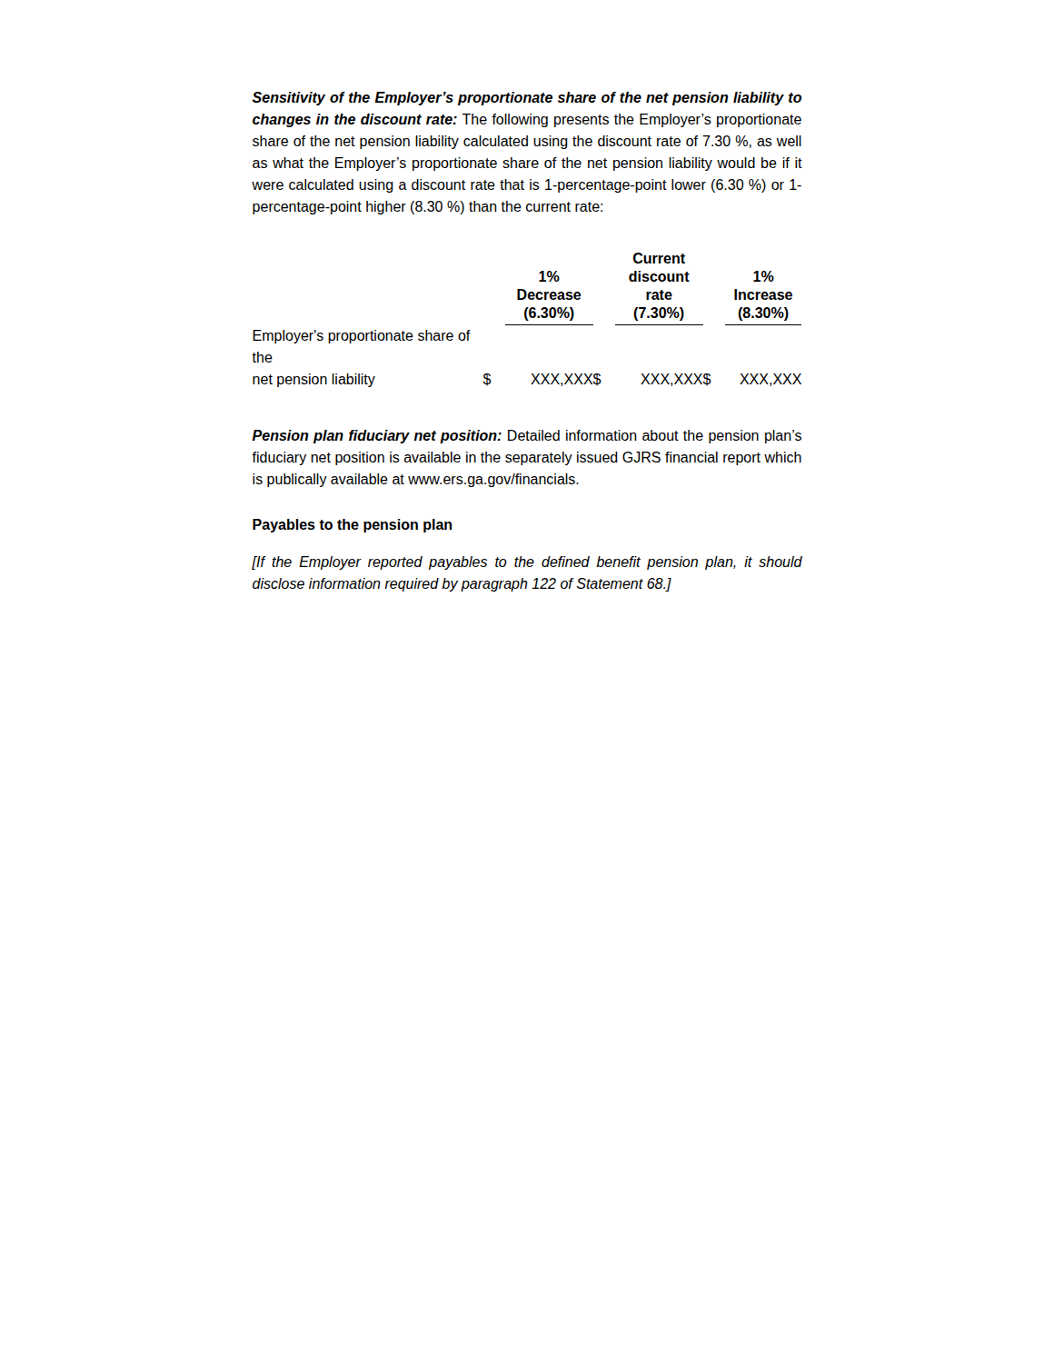Sensitivity of the Employer’s proportionate share of the net pension liability to changes in the discount rate: The following presents the Employer’s proportionate share of the net pension liability calculated using the discount rate of 7.30 %, as well as what the Employer’s proportionate share of the net pension liability would be if it were calculated using a discount rate that is 1-percentage-point lower (6.30 %) or 1-percentage-point higher (8.30 %) than the current rate:
| | | 1% Decrease (6.30%) | | Current discount rate (7.30%) | | 1% Increase (8.30%) |
| --- | --- | --- | --- | --- | --- | --- |
| Employer's proportionate share of the | | | | | | |
| net pension liability | $ | XXX,XXX | $ | XXX,XXX | $ | XXX,XXX |
Pension plan fiduciary net position: Detailed information about the pension plan’s fiduciary net position is available in the separately issued GJRS financial report which is publically available at www.ers.ga.gov/financials.
Payables to the pension plan
[If the Employer reported payables to the defined benefit pension plan, it should disclose information required by paragraph 122 of Statement 68.]